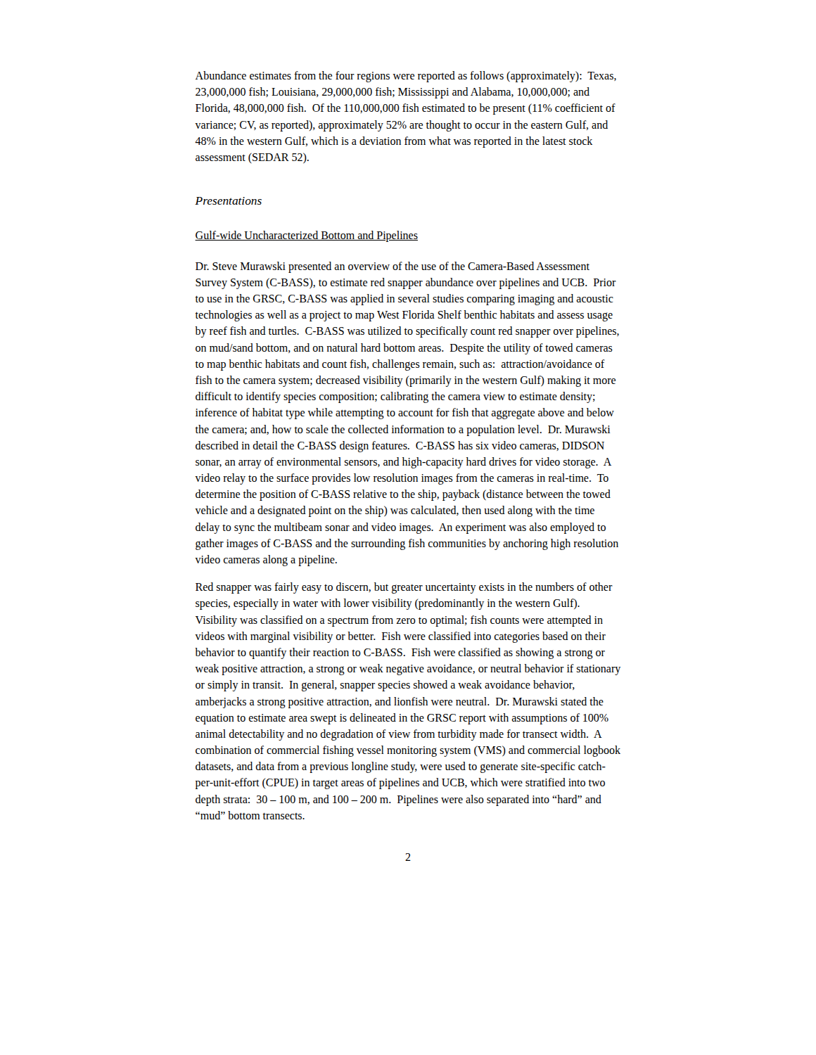Abundance estimates from the four regions were reported as follows (approximately): Texas, 23,000,000 fish; Louisiana, 29,000,000 fish; Mississippi and Alabama, 10,000,000; and Florida, 48,000,000 fish. Of the 110,000,000 fish estimated to be present (11% coefficient of variance; CV, as reported), approximately 52% are thought to occur in the eastern Gulf, and 48% in the western Gulf, which is a deviation from what was reported in the latest stock assessment (SEDAR 52).
Presentations
Gulf-wide Uncharacterized Bottom and Pipelines
Dr. Steve Murawski presented an overview of the use of the Camera-Based Assessment Survey System (C-BASS), to estimate red snapper abundance over pipelines and UCB. Prior to use in the GRSC, C-BASS was applied in several studies comparing imaging and acoustic technologies as well as a project to map West Florida Shelf benthic habitats and assess usage by reef fish and turtles. C-BASS was utilized to specifically count red snapper over pipelines, on mud/sand bottom, and on natural hard bottom areas. Despite the utility of towed cameras to map benthic habitats and count fish, challenges remain, such as: attraction/avoidance of fish to the camera system; decreased visibility (primarily in the western Gulf) making it more difficult to identify species composition; calibrating the camera view to estimate density; inference of habitat type while attempting to account for fish that aggregate above and below the camera; and, how to scale the collected information to a population level. Dr. Murawski described in detail the C-BASS design features. C-BASS has six video cameras, DIDSON sonar, an array of environmental sensors, and high-capacity hard drives for video storage. A video relay to the surface provides low resolution images from the cameras in real-time. To determine the position of C-BASS relative to the ship, payback (distance between the towed vehicle and a designated point on the ship) was calculated, then used along with the time delay to sync the multibeam sonar and video images. An experiment was also employed to gather images of C-BASS and the surrounding fish communities by anchoring high resolution video cameras along a pipeline.
Red snapper was fairly easy to discern, but greater uncertainty exists in the numbers of other species, especially in water with lower visibility (predominantly in the western Gulf). Visibility was classified on a spectrum from zero to optimal; fish counts were attempted in videos with marginal visibility or better. Fish were classified into categories based on their behavior to quantify their reaction to C-BASS. Fish were classified as showing a strong or weak positive attraction, a strong or weak negative avoidance, or neutral behavior if stationary or simply in transit. In general, snapper species showed a weak avoidance behavior, amberjacks a strong positive attraction, and lionfish were neutral. Dr. Murawski stated the equation to estimate area swept is delineated in the GRSC report with assumptions of 100% animal detectability and no degradation of view from turbidity made for transect width. A combination of commercial fishing vessel monitoring system (VMS) and commercial logbook datasets, and data from a previous longline study, were used to generate site-specific catch-per-unit-effort (CPUE) in target areas of pipelines and UCB, which were stratified into two depth strata: 30 – 100 m, and 100 – 200 m. Pipelines were also separated into “hard” and “mud” bottom transects.
2